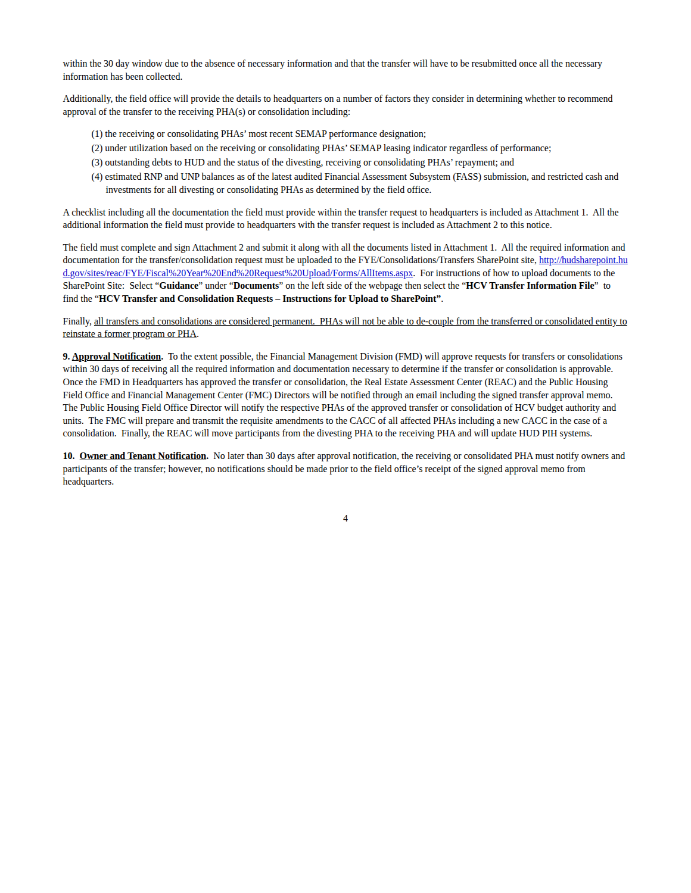within the 30 day window due to the absence of necessary information and that the transfer will have to be resubmitted once all the necessary information has been collected.
Additionally, the field office will provide the details to headquarters on a number of factors they consider in determining whether to recommend approval of the transfer to the receiving PHA(s) or consolidation including:
(1) the receiving or consolidating PHAs’ most recent SEMAP performance designation;
(2) under utilization based on the receiving or consolidating PHAs’ SEMAP leasing indicator regardless of performance;
(3) outstanding debts to HUD and the status of the divesting, receiving or consolidating PHAs’ repayment; and
(4) estimated RNP and UNP balances as of the latest audited Financial Assessment Subsystem (FASS) submission, and restricted cash and investments for all divesting or consolidating PHAs as determined by the field office.
A checklist including all the documentation the field must provide within the transfer request to headquarters is included as Attachment 1. All the additional information the field must provide to headquarters with the transfer request is included as Attachment 2 to this notice.
The field must complete and sign Attachment 2 and submit it along with all the documents listed in Attachment 1. All the required information and documentation for the transfer/consolidation request must be uploaded to the FYE/Consolidations/Transfers SharePoint site, http://hudsharepoint.hud.gov/sites/reac/FYE/Fiscal%20Year%20End%20Request%20Upload/Forms/AllItems.aspx. For instructions of how to upload documents to the SharePoint Site: Select “Guidance” under “Documents” on the left side of the webpage then select the “HCV Transfer Information File” to find the “HCV Transfer and Consolidation Requests – Instructions for Upload to SharePoint”.
Finally, all transfers and consolidations are considered permanent. PHAs will not be able to de-couple from the transferred or consolidated entity to reinstate a former program or PHA.
9. Approval Notification. To the extent possible, the Financial Management Division (FMD) will approve requests for transfers or consolidations within 30 days of receiving all the required information and documentation necessary to determine if the transfer or consolidation is approvable. Once the FMD in Headquarters has approved the transfer or consolidation, the Real Estate Assessment Center (REAC) and the Public Housing Field Office and Financial Management Center (FMC) Directors will be notified through an email including the signed transfer approval memo. The Public Housing Field Office Director will notify the respective PHAs of the approved transfer or consolidation of HCV budget authority and units. The FMC will prepare and transmit the requisite amendments to the CACC of all affected PHAs including a new CACC in the case of a consolidation. Finally, the REAC will move participants from the divesting PHA to the receiving PHA and will update HUD PIH systems.
10. Owner and Tenant Notification. No later than 30 days after approval notification, the receiving or consolidated PHA must notify owners and participants of the transfer; however, no notifications should be made prior to the field office’s receipt of the signed approval memo from headquarters.
4